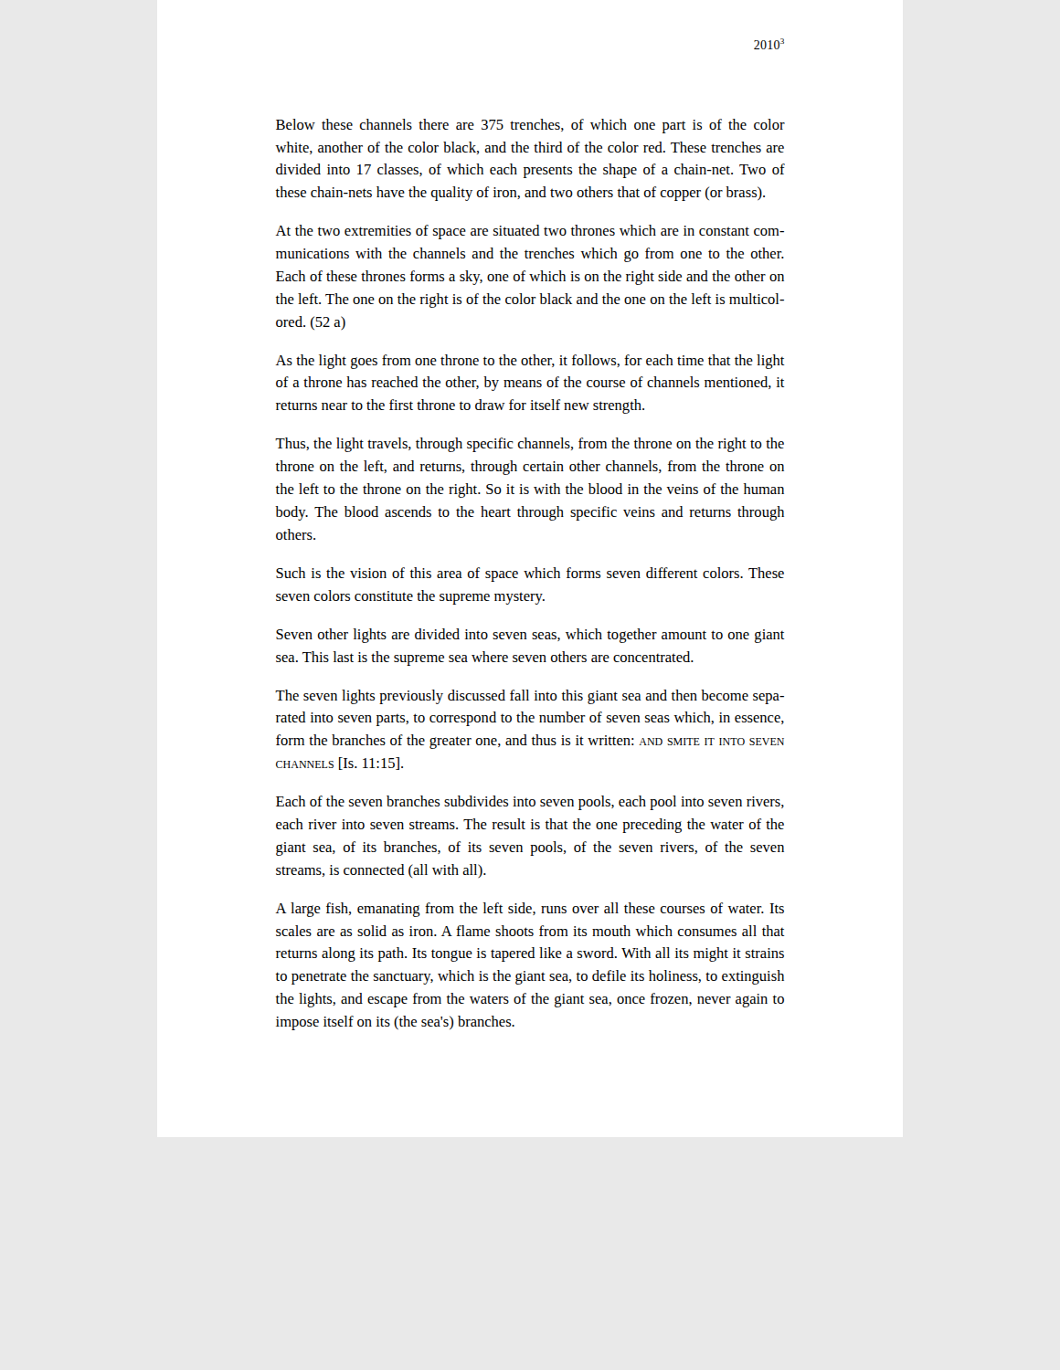20103
Below these channels there are 375 trenches, of which one part is of the color white, another of the color black, and the third of the color red. These trenches are divided into 17 classes, of which each presents the shape of a chain-net. Two of these chain-nets have the quality of iron, and two others that of copper (or brass).
At the two extremities of space are situated two thrones which are in constant communications with the channels and the trenches which go from one to the other. Each of these thrones forms a sky, one of which is on the right side and the other on the left. The one on the right is of the color black and the one on the left is multicolored. (52 a)
As the light goes from one throne to the other, it follows, for each time that the light of a throne has reached the other, by means of the course of channels mentioned, it returns near to the first throne to draw for itself new strength.
Thus, the light travels, through specific channels, from the throne on the right to the throne on the left, and returns, through certain other channels, from the throne on the left to the throne on the right. So it is with the blood in the veins of the human body. The blood ascends to the heart through specific veins and returns through others.
Such is the vision of this area of space which forms seven different colors. These seven colors constitute the supreme mystery.
Seven other lights are divided into seven seas, which together amount to one giant sea. This last is the supreme sea where seven others are concentrated.
The seven lights previously discussed fall into this giant sea and then become separated into seven parts, to correspond to the number of seven seas which, in essence, form the branches of the greater one, and thus is it written: and smite it into seven channels [Is. 11:15].
Each of the seven branches subdivides into seven pools, each pool into seven rivers, each river into seven streams. The result is that the one preceding the water of the giant sea, of its branches, of its seven pools, of the seven rivers, of the seven streams, is connected (all with all).
A large fish, emanating from the left side, runs over all these courses of water. Its scales are as solid as iron. A flame shoots from its mouth which consumes all that returns along its path. Its tongue is tapered like a sword. With all its might it strains to penetrate the sanctuary, which is the giant sea, to defile its holiness, to extinguish the lights, and escape from the waters of the giant sea, once frozen, never again to impose itself on its (the sea's) branches.